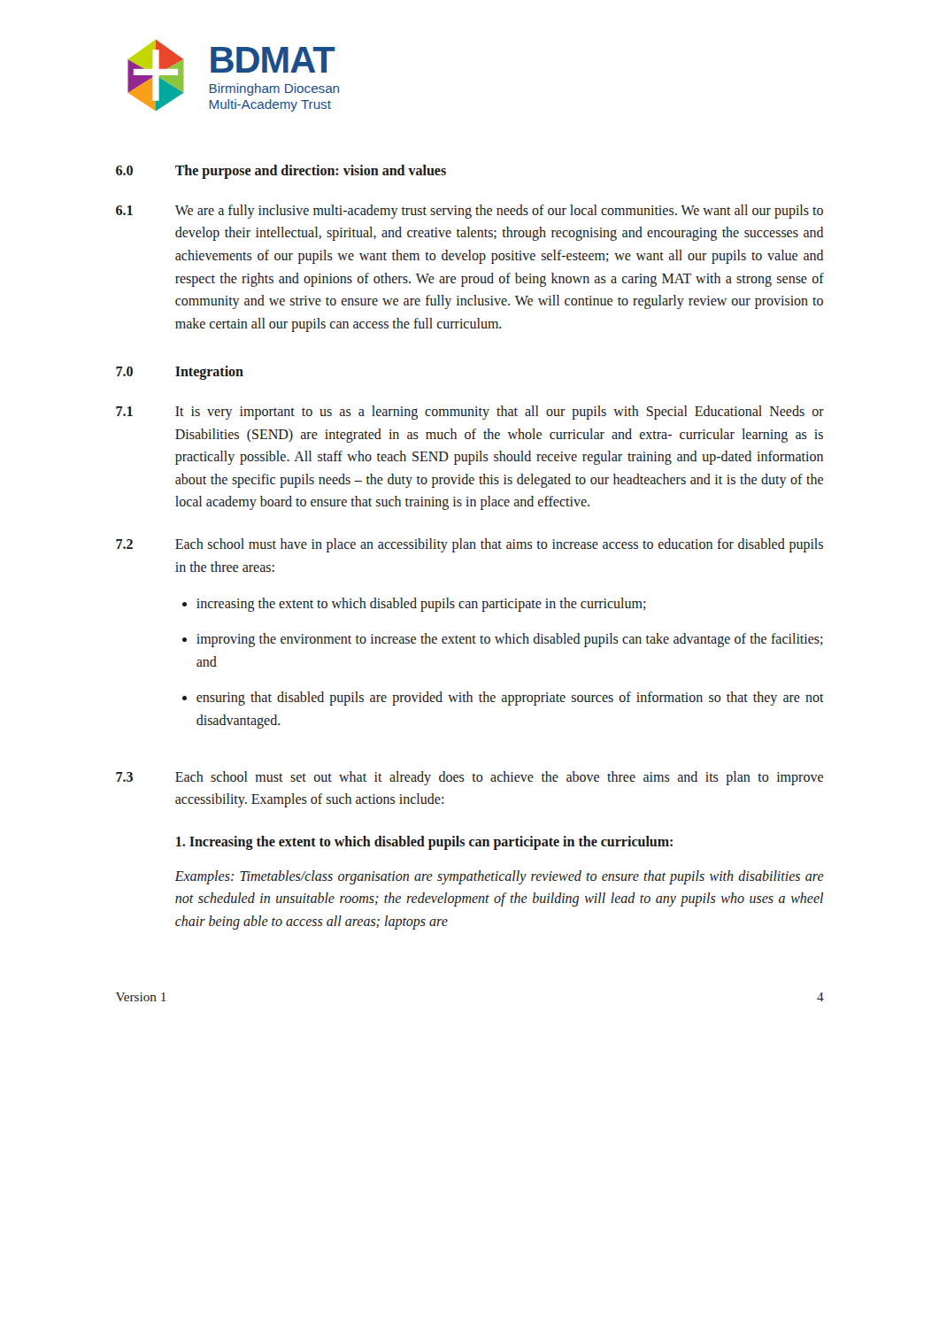BDMAT
Birmingham Diocesan
Multi-Academy Trust
6.0
The purpose and direction: vision and values
6.1
We are a fully inclusive multi-academy trust serving the needs of our local communities. We want all our pupils to develop their intellectual, spiritual, and creative talents; through recognising and encouraging the successes and achievements of our pupils we want them to develop positive self-esteem; we want all our pupils to value and respect the rights and opinions of others. We are proud of being known as a caring MAT with a strong sense of community and we strive to ensure we are fully inclusive. We will continue to regularly review our provision to make certain all our pupils can access the full curriculum.
7.0
Integration
7.1
It is very important to us as a learning community that all our pupils with Special Educational Needs or Disabilities (SEND) are integrated in as much of the whole curricular and extra- curricular learning as is practically possible. All staff who teach SEND pupils should receive regular training and up-dated information about the specific pupils needs – the duty to provide this is delegated to our headteachers and it is the duty of the local academy board to ensure that such training is in place and effective.
7.2
Each school must have in place an accessibility plan that aims to increase access to education for disabled pupils in the three areas:
increasing the extent to which disabled pupils can participate in the curriculum;
improving the environment to increase the extent to which disabled pupils can take advantage of the facilities; and
ensuring that disabled pupils are provided with the appropriate sources of information so that they are not disadvantaged.
7.3
Each school must set out what it already does to achieve the above three aims and its plan to improve accessibility. Examples of such actions include:
1. Increasing the extent to which disabled pupils can participate in the curriculum:
Examples: Timetables/class organisation are sympathetically reviewed to ensure that pupils with disabilities are not scheduled in unsuitable rooms; the redevelopment of the building will lead to any pupils who uses a wheel chair being able to access all areas; laptops are
Version 1 4